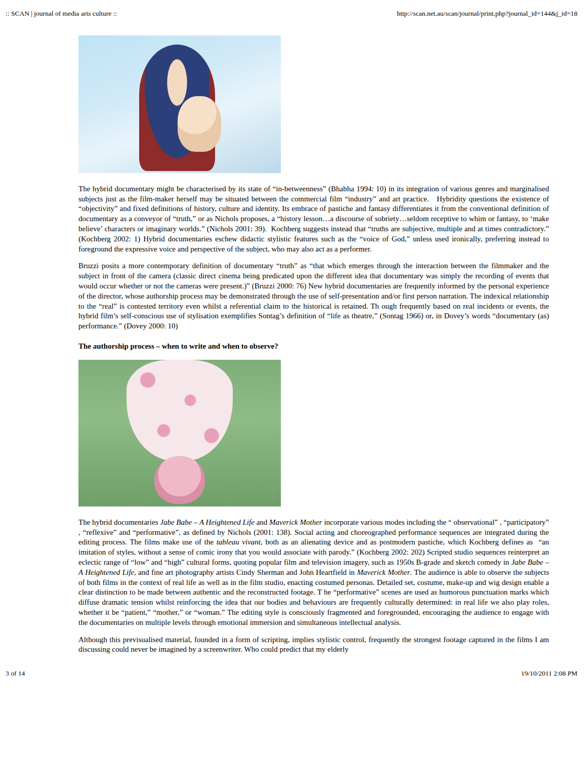:: SCAN | journal of media arts culture :: http://scan.net.au/scan/journal/print.php?journal_id=144&j_id=18
The hybrid documentary might be characterised by its state of “in-betweenness” (Bhabha 1994: 10) in its integration of various genres and marginalised subjects just as the film-maker herself may be situated between the commercial film “industry” and art practice. Hybridity questions the existence of “objectivity” and fixed definitions of history, culture and identity. Its embrace of pastiche and fantasy differentiates it from the conventional definition of documentary as a conveyor of “truth,” or as Nichols proposes, a “history lesson…a discourse of sobriety…seldom receptive to whim or fantasy, to ‘make believe’ characters or imaginary worlds.” (Nichols 2001: 39). Kochberg suggests instead that “truths are subjective, multiple and at times contradictory.” (Kochberg 2002: 1) Hybrid documentaries eschew didactic stylistic features such as the “voice of God,” unless used ironically, preferring instead to foreground the expressive voice and perspective of the subject, who may also act as a performer.
Bruzzi posits a more contemporary definition of documentary “truth” as “that which emerges through the interaction between the filmmaker and the subject in front of the camera (classic direct cinema being predicated upon the different idea that documentary was simply the recording of events that would occur whether or not the cameras were present.)” (Bruzzi 2000: 76) New hybrid documentaries are frequently informed by the personal experience of the director, whose authorship process may be demonstrated through the use of self-presentation and/or first person narration. The indexical relationship to the “real” is contested territory even whilst a referential claim to the historical is retained. Th ough frequently based on real incidents or events, the hybrid film’s self-conscious use of stylisation exemplifies Sontag’s definition of “life as theatre,” (Sontag 1966) or, in Dovey’s words “documentary (as) performance.” (Dovey 2000: 10)
The authorship process – when to write and when to observe?
The hybrid documentaries Jabe Babe – A Heightened Life and Maverick Mother incorporate various modes including the “ observational” , “participatory” , “reflexive” and “performative”, as defined by Nichols (2001: 138). Social acting and choreographed performance sequences are integrated during the editing process. The films make use of the tableau vivant, both as an alienating device and as postmodern pastiche, which Kochberg defines as “an imitation of styles, without a sense of comic irony that you would associate with parody.” (Kochberg 2002: 202) Scripted studio sequences reinterpret an eclectic range of “low” and “high” cultural forms, quoting popular film and television imagery, such as 1950s B-grade and sketch comedy in Jabe Babe – A Heightened Life, and fine art photography artists Cindy Sherman and John Heartfield in Maverick Mother. The audience is able to observe the subjects of both films in the context of real life as well as in the film studio, enacting costumed personas. Detailed set, costume, make-up and wig design enable a clear distinction to be made between authentic and the reconstructed footage. T he “performative” scenes are used as humorous punctuation marks which diffuse dramatic tension whilst reinforcing the idea that our bodies and behaviours are frequently culturally determined: in real life we also play roles, whether it be “patient,” “mother,” or “woman.” The editing style is consciously fragmented and foregrounded, encouraging the audience to engage with the documentaries on multiple levels through emotional immersion and simultaneous intellectual analysis.
Although this previsualised material, founded in a form of scripting, implies stylistic control, frequently the strongest footage captured in the films I am discussing could never be imagined by a screenwriter. Who could predict that my elderly
3 of 14 19/10/2011 2:08 PM